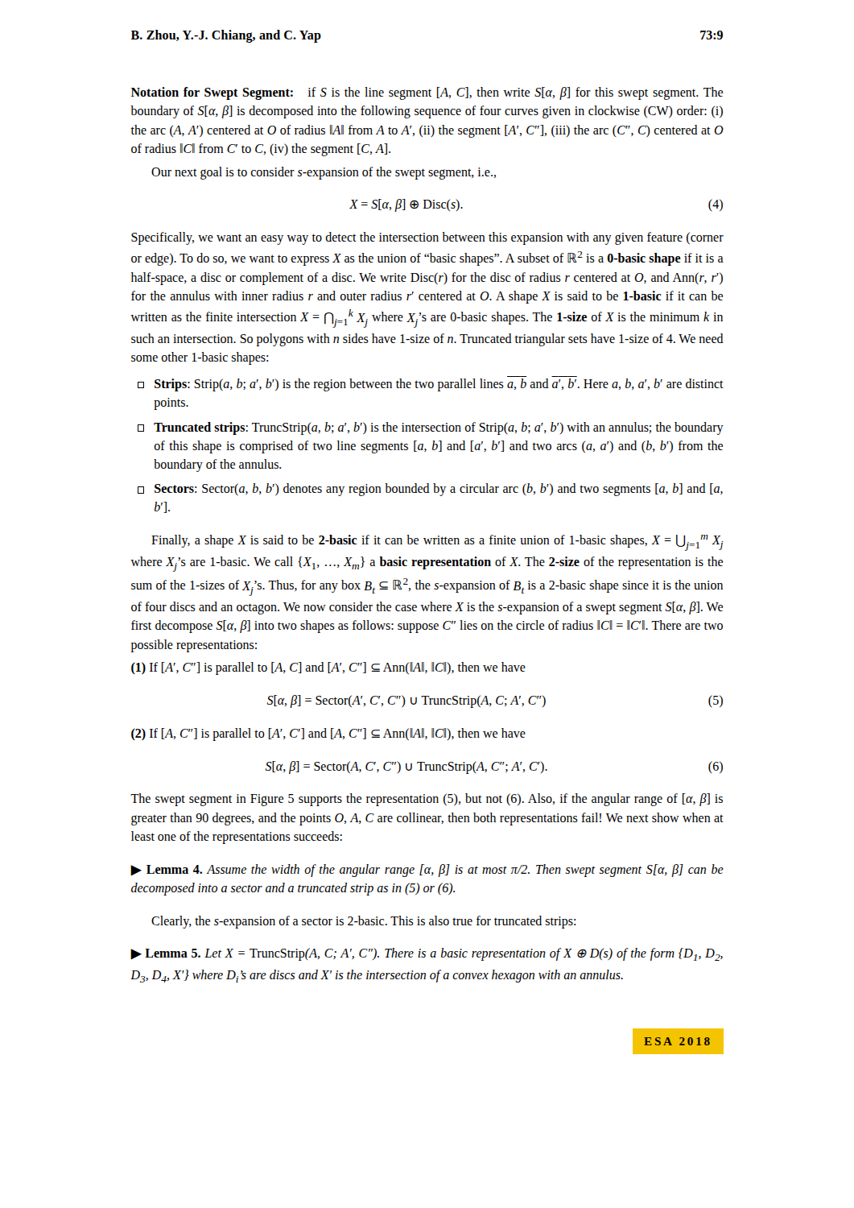B. Zhou, Y.-J. Chiang, and C. Yap
73:9
Notation for Swept Segment: if S is the line segment [A, C], then write S[α, β] for this swept segment. The boundary of S[α, β] is decomposed into the following sequence of four curves given in clockwise (CW) order: (i) the arc (A, A′) centered at O of radius ‖A‖ from A to A′, (ii) the segment [A′, C″], (iii) the arc (C″, C) centered at O of radius ‖C‖ from C′ to C, (iv) the segment [C, A].
Our next goal is to consider s-expansion of the swept segment, i.e.,
X = S[α, β] ⊕ Disc(s).
(4)
Specifically, we want an easy way to detect the intersection between this expansion with any given feature (corner or edge). To do so, we want to express X as the union of “basic shapes”. A subset of ℝ2 is a 0-basic shape if it is a half-space, a disc or complement of a disc. We write Disc(r) for the disc of radius r centered at O, and Ann(r, r′) for the annulus with inner radius r and outer radius r′ centered at O. A shape X is said to be 1-basic if it can be written as the finite intersection X = ⋂j=1k Xj where Xj’s are 0-basic shapes. The 1-size of X is the minimum k in such an intersection. So polygons with n sides have 1-size of n. Truncated triangular sets have 1-size of 4. We need some other 1-basic shapes:
Strips: Strip(a, b; a′, b′) is the region between the two parallel lines a, b and a′, b′. Here a, b, a′, b′ are distinct points.
Truncated strips: TruncStrip(a, b; a′, b′) is the intersection of Strip(a, b; a′, b′) with an annulus; the boundary of this shape is comprised of two line segments [a, b] and [a′, b′] and two arcs (a, a′) and (b, b′) from the boundary of the annulus.
Sectors: Sector(a, b, b′) denotes any region bounded by a circular arc (b, b′) and two segments [a, b] and [a, b′].
Finally, a shape X is said to be 2-basic if it can be written as a finite union of 1-basic shapes, X = ⋃j=1m Xj where Xj’s are 1-basic. We call {X1, …, Xm} a basic representation of X. The 2-size of the representation is the sum of the 1-sizes of Xj’s. Thus, for any box Bt ⊆ ℝ2, the s-expansion of Bt is a 2-basic shape since it is the union of four discs and an octagon. We now consider the case where X is the s-expansion of a swept segment S[α, β]. We first decompose S[α, β] into two shapes as follows: suppose C″ lies on the circle of radius ‖C‖ = ‖C′‖. There are two possible representations:
(1) If [A′, C″] is parallel to [A, C] and [A′, C″] ⊆ Ann(‖A‖, ‖C‖), then we have
S[α, β] = Sector(A′, C′, C″) ∪ TruncStrip(A, C; A′, C″)
(5)
(2) If [A, C″] is parallel to [A′, C′] and [A, C″] ⊆ Ann(‖A‖, ‖C‖), then we have
S[α, β] = Sector(A, C′, C″) ∪ TruncStrip(A, C″; A′, C′).
(6)
The swept segment in Figure 5 supports the representation (5), but not (6). Also, if the angular range of [α, β] is greater than 90 degrees, and the points O, A, C are collinear, then both representations fail! We next show when at least one of the representations succeeds:
▶ Lemma 4. Assume the width of the angular range [α, β] is at most π/2. Then swept segment S[α, β] can be decomposed into a sector and a truncated strip as in (5) or (6).
Clearly, the s-expansion of a sector is 2-basic. This is also true for truncated strips:
▶ Lemma 5. Let X = TruncStrip(A, C; A′, C″). There is a basic representation of X ⊕ D(s) of the form {D1, D2, D3, D4, X′} where Di’s are discs and X′ is the intersection of a convex hexagon with an annulus.
ESA 2018